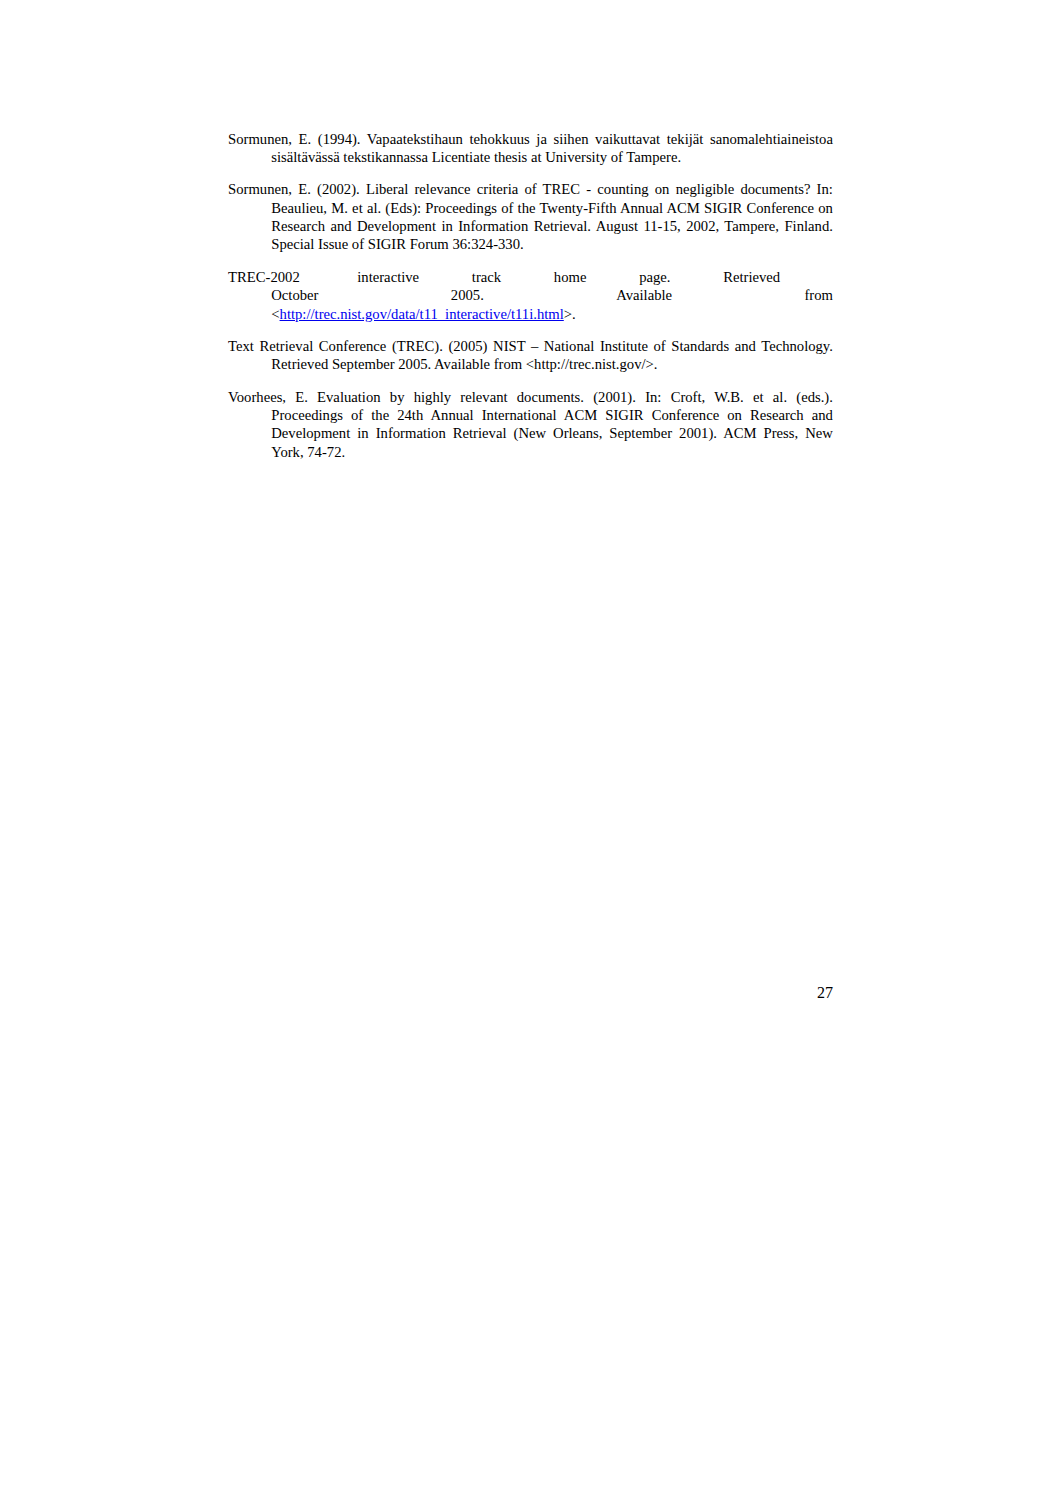Sormunen, E. (1994). Vapaatekstihaun tehokkuus ja siihen vaikuttavat tekijät sanomalehtiaineistoa sisältävässä tekstikannassa Licentiate thesis at University of Tampere.
Sormunen, E. (2002). Liberal relevance criteria of TREC - counting on negligible documents? In: Beaulieu, M. et al. (Eds): Proceedings of the Twenty-Fifth Annual ACM SIGIR Conference on Research and Development in Information Retrieval. August 11-15, 2002, Tampere, Finland. Special Issue of SIGIR Forum 36:324-330.
TREC-2002 interactive track home page. Retrieved October 2005. Available from
<http://trec.nist.gov/data/t11_interactive/t11i.html>.
Text Retrieval Conference (TREC). (2005) NIST – National Institute of Standards and Technology. Retrieved September 2005. Available from <http://trec.nist.gov/>.
Voorhees, E. Evaluation by highly relevant documents. (2001). In: Croft, W.B. et al. (eds.). Proceedings of the 24th Annual International ACM SIGIR Conference on Research and Development in Information Retrieval (New Orleans, September 2001). ACM Press, New York, 74-72.
27